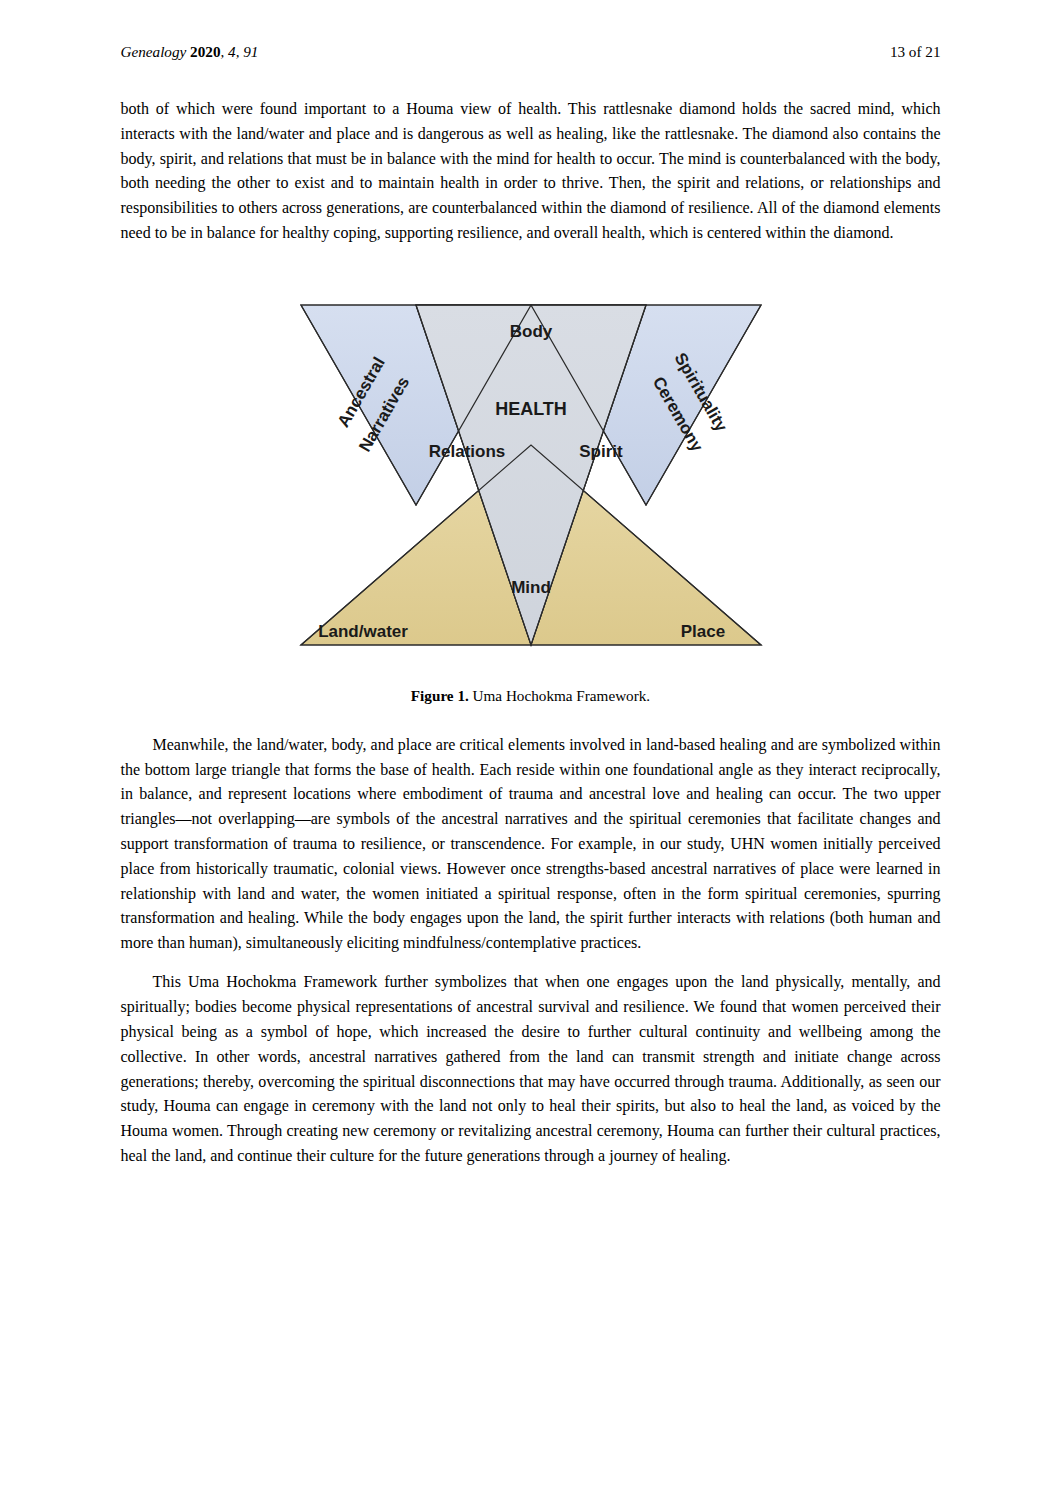Genealogy 2020, 4, 91 13 of 21
both of which were found important to a Houma view of health. This rattlesnake diamond holds the sacred mind, which interacts with the land/water and place and is dangerous as well as healing, like the rattlesnake. The diamond also contains the body, spirit, and relations that must be in balance with the mind for health to occur. The mind is counterbalanced with the body, both needing the other to exist and to maintain health in order to thrive. Then, the spirit and relations, or relationships and responsibilities to others across generations, are counterbalanced within the diamond of resilience. All of the diamond elements need to be in balance for healthy coping, supporting resilience, and overall health, which is centered within the diamond.
Ancestral Narratives Spirituality Ceremony Body HEALTH Relations Spirit Mind Land/water Place
Figure 1. Uma Hochokma Framework.
Meanwhile, the land/water, body, and place are critical elements involved in land-based healing and are symbolized within the bottom large triangle that forms the base of health. Each reside within one foundational angle as they interact reciprocally, in balance, and represent locations where embodiment of trauma and ancestral love and healing can occur. The two upper triangles—not overlapping—are symbols of the ancestral narratives and the spiritual ceremonies that facilitate changes and support transformation of trauma to resilience, or transcendence. For example, in our study, UHN women initially perceived place from historically traumatic, colonial views. However once strengths-based ancestral narratives of place were learned in relationship with land and water, the women initiated a spiritual response, often in the form spiritual ceremonies, spurring transformation and healing. While the body engages upon the land, the spirit further interacts with relations (both human and more than human), simultaneously eliciting mindfulness/contemplative practices.
This Uma Hochokma Framework further symbolizes that when one engages upon the land physically, mentally, and spiritually; bodies become physical representations of ancestral survival and resilience. We found that women perceived their physical being as a symbol of hope, which increased the desire to further cultural continuity and wellbeing among the collective. In other words, ancestral narratives gathered from the land can transmit strength and initiate change across generations; thereby, overcoming the spiritual disconnections that may have occurred through trauma. Additionally, as seen our study, Houma can engage in ceremony with the land not only to heal their spirits, but also to heal the land, as voiced by the Houma women. Through creating new ceremony or revitalizing ancestral ceremony, Houma can further their cultural practices, heal the land, and continue their culture for the future generations through a journey of healing.